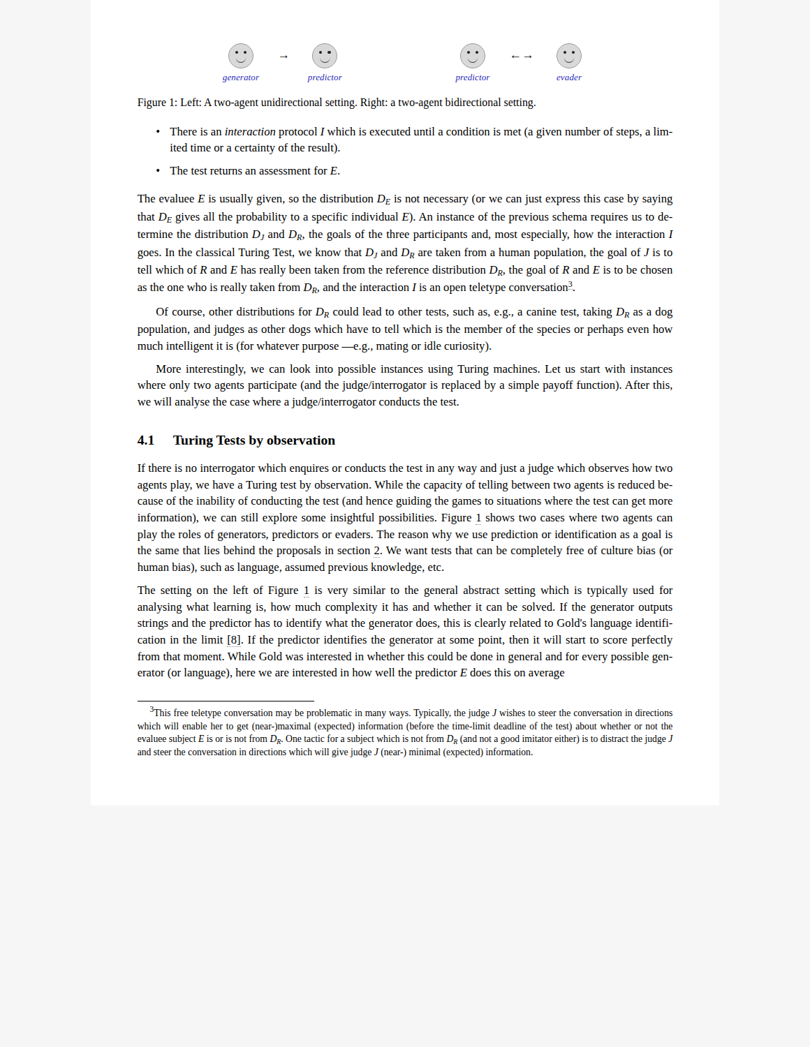generator
predictor
predictor
evader
Figure 1: Left: A two-agent unidirectional setting. Right: a two-agent bidirectional setting.
There is an interaction protocol I which is executed until a condition is met (a given number of steps, a limited time or a certainty of the result).
The test returns an assessment for E.
The evaluee E is usually given, so the distribution DE is not necessary (or we can just express this case by saying that DE gives all the probability to a specific individual E). An instance of the previous schema requires us to determine the distribution DJ and DR, the goals of the three participants and, most especially, how the interaction I goes. In the classical Turing Test, we know that DJ and DR are taken from a human population, the goal of J is to tell which of R and E has really been taken from the reference distribution DR, the goal of R and E is to be chosen as the one who is really taken from DR, and the interaction I is an open teletype conversation3.
Of course, other distributions for DR could lead to other tests, such as, e.g., a canine test, taking DR as a dog population, and judges as other dogs which have to tell which is the member of the species or perhaps even how much intelligent it is (for whatever purpose —e.g., mating or idle curiosity).
More interestingly, we can look into possible instances using Turing machines. Let us start with instances where only two agents participate (and the judge/interrogator is replaced by a simple payoff function). After this, we will analyse the case where a judge/interrogator conducts the test.
4.1 Turing Tests by observation
If there is no interrogator which enquires or conducts the test in any way and just a judge which observes how two agents play, we have a Turing test by observation. While the capacity of telling between two agents is reduced because of the inability of conducting the test (and hence guiding the games to situations where the test can get more information), we can still explore some insightful possibilities. Figure 1 shows two cases where two agents can play the roles of generators, predictors or evaders. The reason why we use prediction or identification as a goal is the same that lies behind the proposals in section 2. We want tests that can be completely free of culture bias (or human bias), such as language, assumed previous knowledge, etc.
The setting on the left of Figure 1 is very similar to the general abstract setting which is typically used for analysing what learning is, how much complexity it has and whether it can be solved. If the generator outputs strings and the predictor has to identify what the generator does, this is clearly related to Gold's language identification in the limit [8]. If the predictor identifies the generator at some point, then it will start to score perfectly from that moment. While Gold was interested in whether this could be done in general and for every possible generator (or language), here we are interested in how well the predictor E does this on average
3This free teletype conversation may be problematic in many ways. Typically, the judge J wishes to steer the conversation in directions which will enable her to get (near-)maximal (expected) information (before the time-limit deadline of the test) about whether or not the evaluee subject E is or is not from DR. One tactic for a subject which is not from DR (and not a good imitator either) is to distract the judge J and steer the conversation in directions which will give judge J (near-) minimal (expected) information.